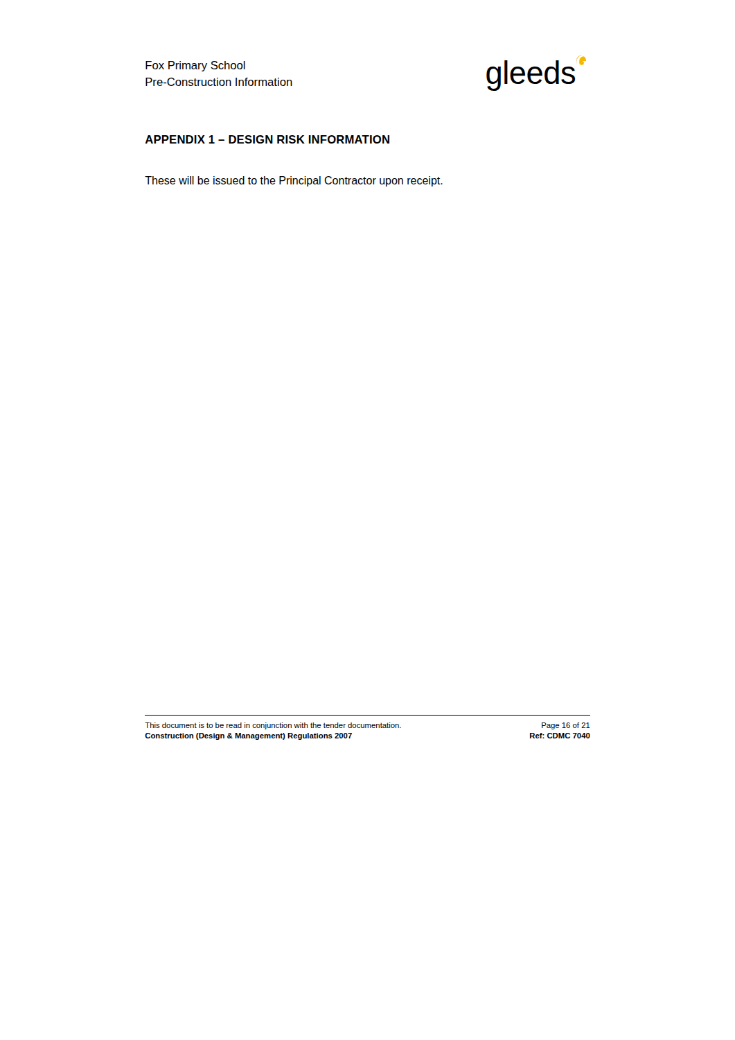Fox Primary School
Pre-Construction Information
gleedsG
APPENDIX 1 – DESIGN RISK INFORMATION
These will be issued to the Principal Contractor upon receipt.
This document is to be read in conjunction with the tender documentation.
Page 16 of 21
Construction (Design & Management) Regulations 2007
Ref: CDMC 7040